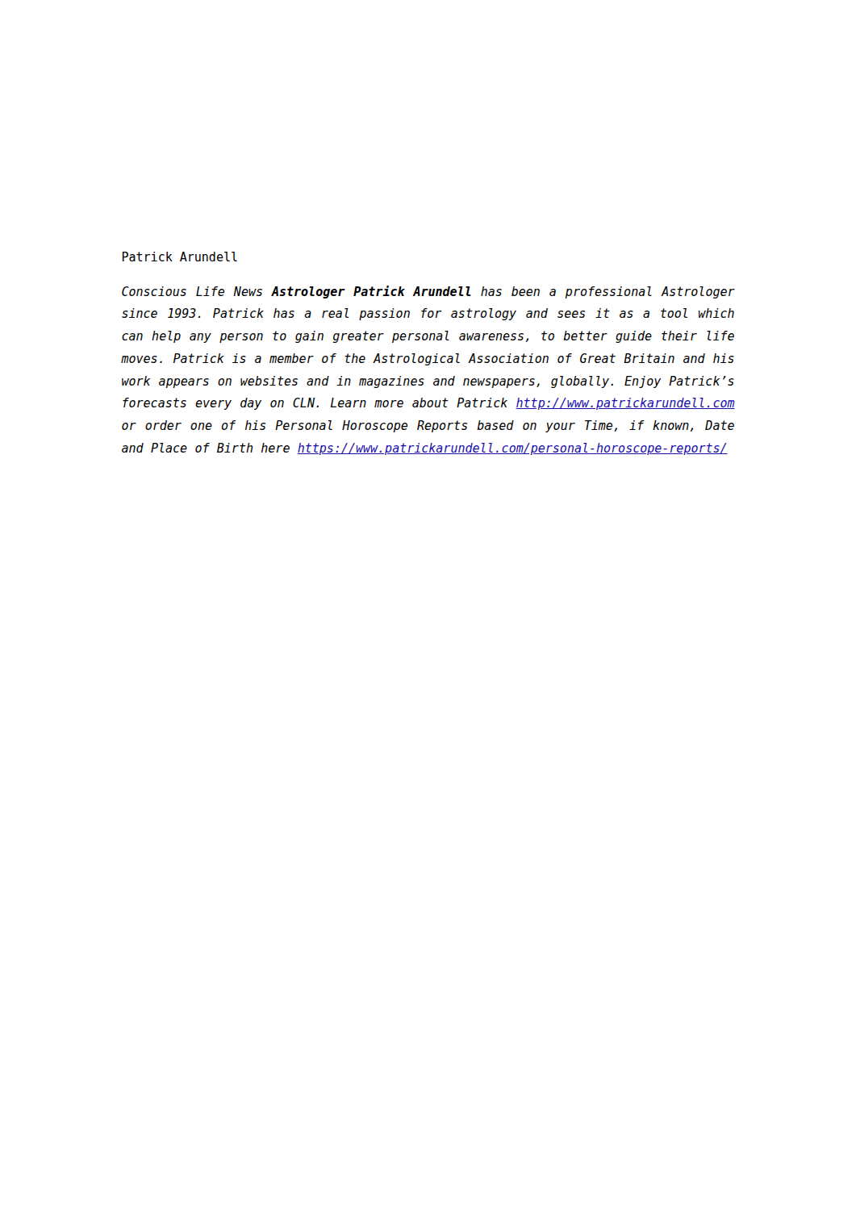Patrick Arundell
Conscious Life News Astrologer Patrick Arundell has been a professional Astrologer since 1993. Patrick has a real passion for astrology and sees it as a tool which can help any person to gain greater personal awareness, to better guide their life moves. Patrick is a member of the Astrological Association of Great Britain and his work appears on websites and in magazines and newspapers, globally. Enjoy Patrick’s forecasts every day on CLN. Learn more about Patrick http://www.patrickarundell.com or order one of his Personal Horoscope Reports based on your Time, if known, Date and Place of Birth here https://www.patrickarundell.com/personal-horoscope-reports/